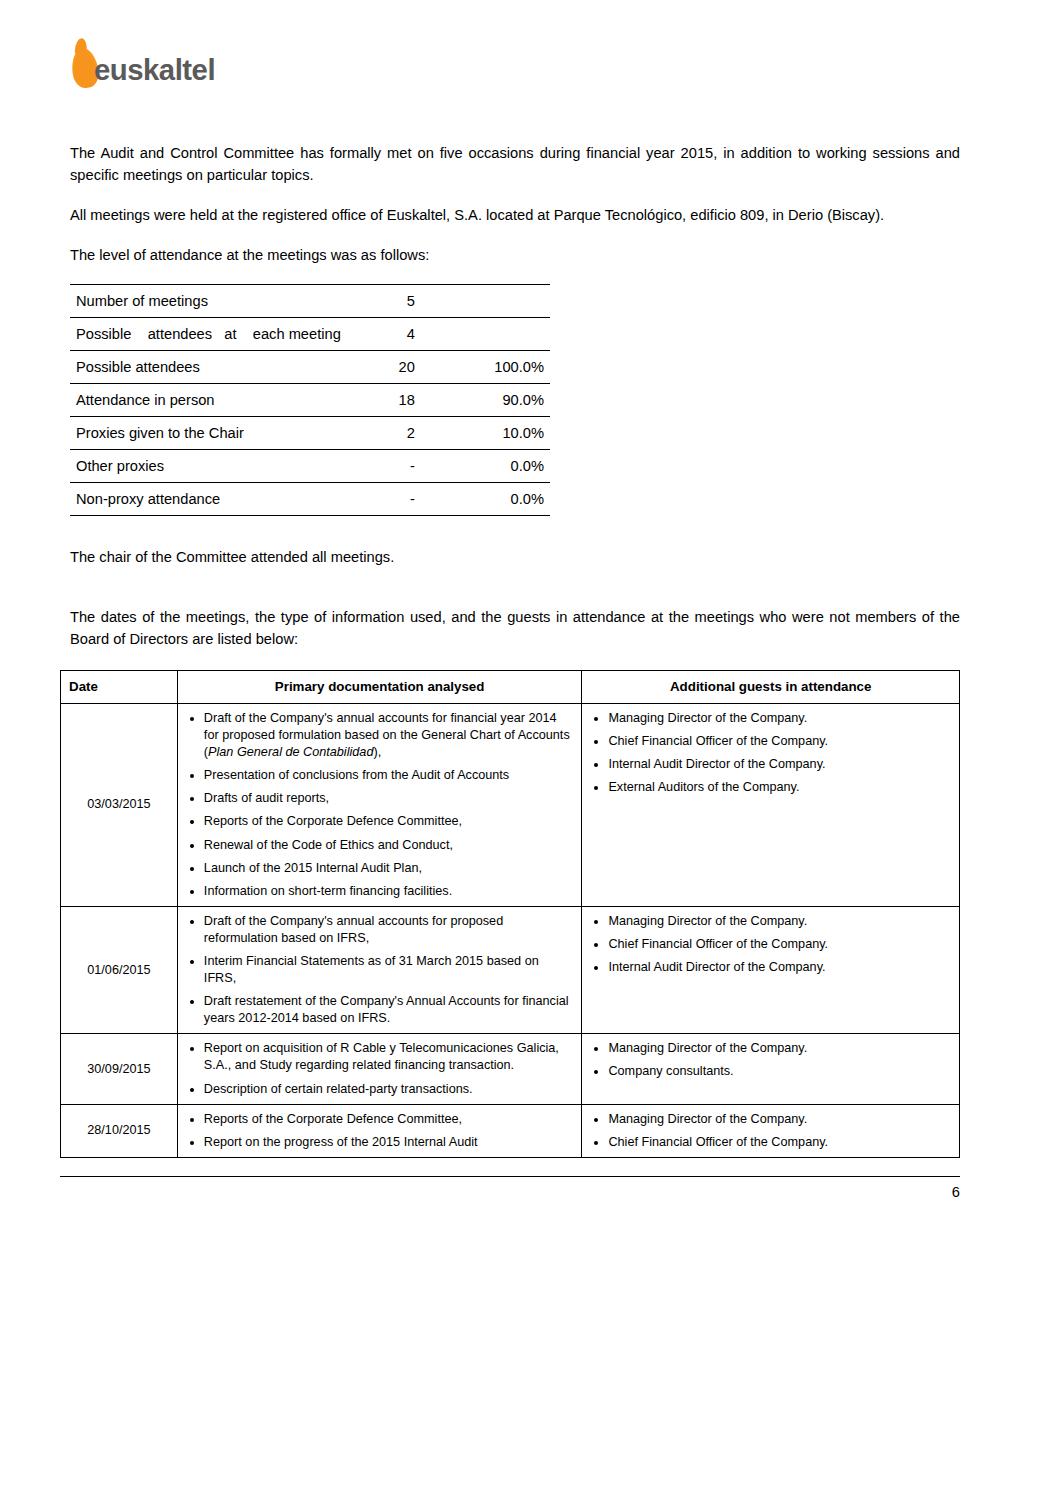euskaltel
The Audit and Control Committee has formally met on five occasions during financial year 2015, in addition to working sessions and specific meetings on particular topics.
All meetings were held at the registered office of Euskaltel, S.A. located at Parque Tecnológico, edificio 809, in Derio (Biscay).
The level of attendance at the meetings was as follows:
| Number of meetings | 5 | |
| Possible attendees at each meeting | 4 | |
| Possible attendees | 20 | 100.0% |
| Attendance in person | 18 | 90.0% |
| Proxies given to the Chair | 2 | 10.0% |
| Other proxies | - | 0.0% |
| Non-proxy attendance | - | 0.0% |
The chair of the Committee attended all meetings.
The dates of the meetings, the type of information used, and the guests in attendance at the meetings who were not members of the Board of Directors are listed below:
| Date | Primary documentation analysed | Additional guests in attendance |
| --- | --- | --- |
| 03/03/2015 | Draft of the Company's annual accounts for financial year 2014 for proposed formulation based on the General Chart of Accounts ( Plan General de Contabilidad ), Presentation of conclusions from the Audit of Accounts Drafts of audit reports, Reports of the Corporate Defence Committee, Renewal of the Code of Ethics and Conduct, Launch of the 2015 Internal Audit Plan, Information on short-term financing facilities. | Managing Director of the Company. Chief Financial Officer of the Company. Internal Audit Director of the Company. External Auditors of the Company. |
| 01/06/2015 | Draft of the Company's annual accounts for proposed reformulation based on IFRS, Interim Financial Statements as of 31 March 2015 based on IFRS, Draft restatement of the Company's Annual Accounts for financial years 2012-2014 based on IFRS. | Managing Director of the Company. Chief Financial Officer of the Company. Internal Audit Director of the Company. |
| 30/09/2015 | Report on acquisition of R Cable y Telecomunicaciones Galicia, S.A., and Study regarding related financing transaction. Description of certain related-party transactions. | Managing Director of the Company. Company consultants. |
| 28/10/2015 | Reports of the Corporate Defence Committee, Report on the progress of the 2015 Internal Audit | Managing Director of the Company. Chief Financial Officer of the Company. |
6